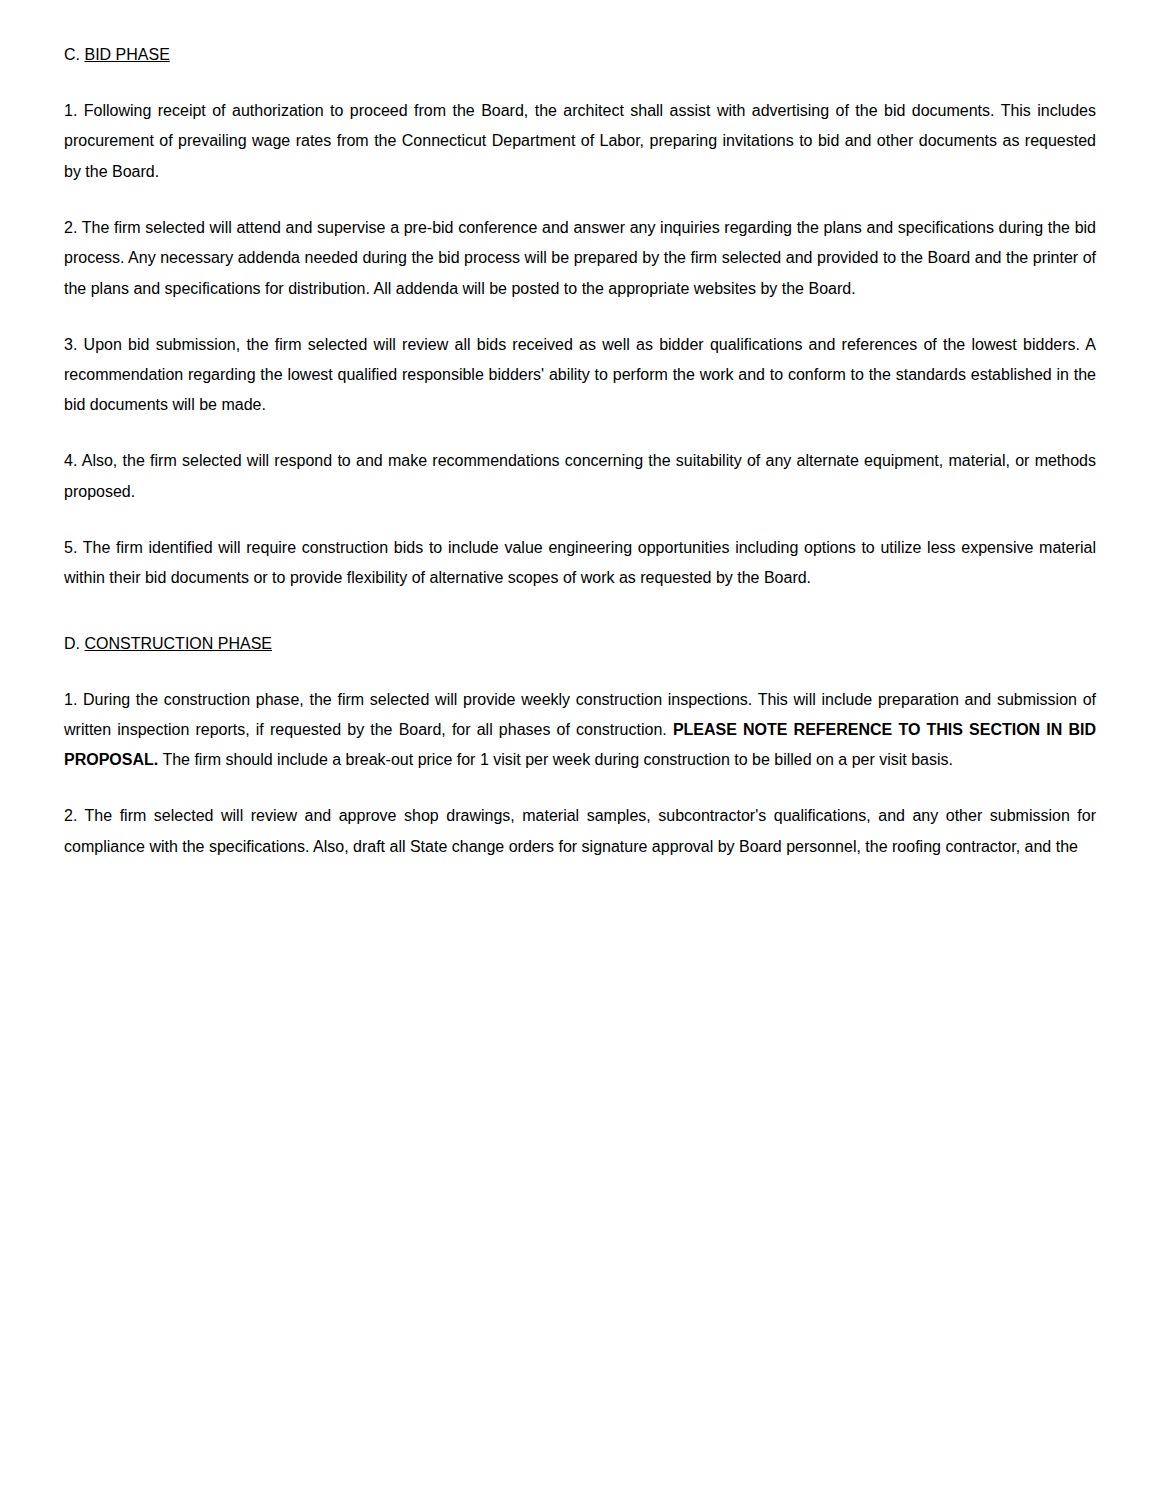C. BID PHASE
1. Following receipt of authorization to proceed from the Board, the architect shall assist with advertising of the bid documents. This includes procurement of prevailing wage rates from the Connecticut Department of Labor, preparing invitations to bid and other documents as requested by the Board.
2. The firm selected will attend and supervise a pre-bid conference and answer any inquiries regarding the plans and specifications during the bid process. Any necessary addenda needed during the bid process will be prepared by the firm selected and provided to the Board and the printer of the plans and specifications for distribution. All addenda will be posted to the appropriate websites by the Board.
3. Upon bid submission, the firm selected will review all bids received as well as bidder qualifications and references of the lowest bidders. A recommendation regarding the lowest qualified responsible bidders' ability to perform the work and to conform to the standards established in the bid documents will be made.
4. Also, the firm selected will respond to and make recommendations concerning the suitability of any alternate equipment, material, or methods proposed.
5. The firm identified will require construction bids to include value engineering opportunities including options to utilize less expensive material within their bid documents or to provide flexibility of alternative scopes of work as requested by the Board.
D. CONSTRUCTION PHASE
1. During the construction phase, the firm selected will provide weekly construction inspections. This will include preparation and submission of written inspection reports, if requested by the Board, for all phases of construction. PLEASE NOTE REFERENCE TO THIS SECTION IN BID PROPOSAL. The firm should include a break-out price for 1 visit per week during construction to be billed on a per visit basis.
2. The firm selected will review and approve shop drawings, material samples, subcontractor's qualifications, and any other submission for compliance with the specifications. Also, draft all State change orders for signature approval by Board personnel, the roofing contractor, and the